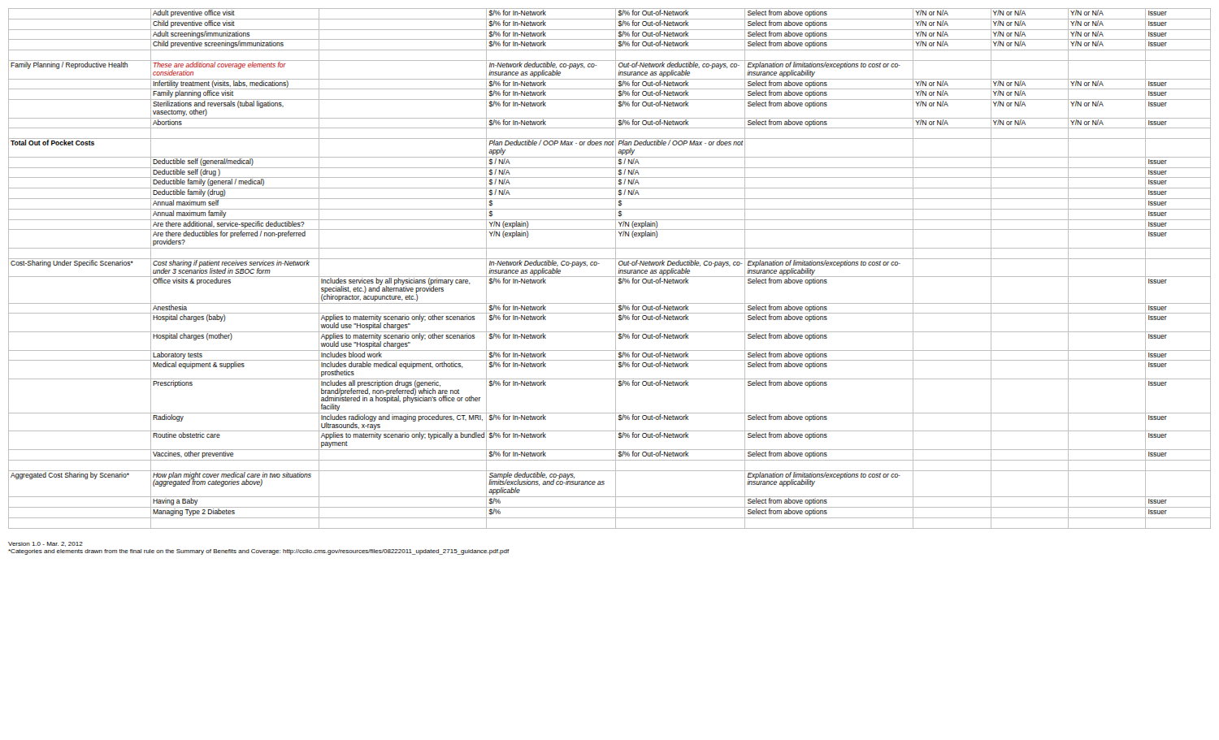| | Adult preventive office visit | | $/% for In-Network | $/% for Out-of-Network | Select from above options | Y/N or N/A | Y/N or N/A | Y/N or N/A | Issuer |
| | Child preventive office visit | | $/% for In-Network | $/% for Out-of-Network | Select from above options | Y/N or N/A | Y/N or N/A | Y/N or N/A | Issuer |
| | Adult screenings/immunizations | | $/% for In-Network | $/% for Out-of-Network | Select from above options | Y/N or N/A | Y/N or N/A | Y/N or N/A | Issuer |
| | Child preventive screenings/immunizations | | $/% for In-Network | $/% for Out-of-Network | Select from above options | Y/N or N/A | Y/N or N/A | Y/N or N/A | Issuer |
| Family Planning / Reproductive Health | These are additional coverage elements for consideration | | In-Network deductible, co-pays, co-insurance as applicable | Out-of-Network deductible, co-pays, co-insurance as applicable | Explanation of limitations/exceptions to cost or co-insurance applicability | | | | |
| | Infertility treatment (visits, labs, medications) | | $/% for In-Network | $/% for Out-of-Network | Select from above options | Y/N or N/A | Y/N or N/A | Y/N or N/A | Issuer |
| | Family planning office visit | | $/% for In-Network | $/% for Out-of-Network | Select from above options | Y/N or N/A | Y/N or N/A | | Issuer |
| | Sterilizations and reversals (tubal ligations, vasectomy, other) | | $/% for In-Network | $/% for Out-of-Network | Select from above options | Y/N or N/A | Y/N or N/A | Y/N or N/A | Issuer |
| | Abortions | | $/% for In-Network | $/% for Out-of-Network | Select from above options | Y/N or N/A | Y/N or N/A | Y/N or N/A | Issuer |
| Total Out of Pocket Costs | | | Plan Deductible / OOP Max - or does not apply | Plan Deductible / OOP Max - or does not apply | | | | | |
| | Deductible self (general/medical) | | $ / N/A | $ / N/A | | | | | Issuer |
| | Deductible self (drug ) | | $ / N/A | $ / N/A | | | | | Issuer |
| | Deductible family (general / medical) | | $ / N/A | $ / N/A | | | | | Issuer |
| | Deductible family (drug) | | $ / N/A | $ / N/A | | | | | Issuer |
| | Annual maximum self | | $ | $ | | | | | Issuer |
| | Annual maximum family | | $ | $ | | | | | Issuer |
| | Are there additional, service-specific deductibles? | | Y/N (explain) | Y/N (explain) | | | | | Issuer |
| | Are there deductibles for preferred / non-preferred providers? | | Y/N (explain) | Y/N (explain) | | | | | Issuer |
| Cost-Sharing Under Specific Scenarios* | Cost sharing if patient receives services in-Network under 3 scenarios listed in SBOC form | | In-Network Deductible, Co-pays, co-insurance as applicable | Out-of-Network Deductible, Co-pays, co-insurance as applicable | Explanation of limitations/exceptions to cost or co-insurance applicability | | | | |
| | Office visits & procedures | Includes services by all physicians (primary care, specialist, etc.) and alternative providers (chiropractor, acupuncture, etc.) | $/% for In-Network | $/% for Out-of-Network | Select from above options | | | | Issuer |
| | Anesthesia | | $/% for In-Network | $/% for Out-of-Network | Select from above options | | | | Issuer |
| | Hospital charges (baby) | Applies to maternity scenario only; other scenarios would use "Hospital charges" | $/% for In-Network | $/% for Out-of-Network | Select from above options | | | | Issuer |
| | Hospital charges (mother) | Applies to maternity scenario only; other scenarios would use "Hospital charges" | $/% for In-Network | $/% for Out-of-Network | Select from above options | | | | Issuer |
| | Laboratory tests | Includes blood work | $/% for In-Network | $/% for Out-of-Network | Select from above options | | | | Issuer |
| | Medical equipment & supplies | Includes durable medical equipment, orthotics, prosthetics | $/% for In-Network | $/% for Out-of-Network | Select from above options | | | | Issuer |
| | Prescriptions | Includes all prescription drugs (generic, brand/preferred, non-preferred) which are not administered in a hospital, physician's office or other facility | $/% for In-Network | $/% for Out-of-Network | Select from above options | | | | Issuer |
| | Radiology | Includes radiology and imaging procedures, CT, MRI, Ultrasounds, x-rays | $/% for In-Network | $/% for Out-of-Network | Select from above options | | | | Issuer |
| | Routine obstetric care | Applies to maternity scenario only; typically a bundled payment | $/% for In-Network | $/% for Out-of-Network | Select from above options | | | | Issuer |
| | Vaccines, other preventive | | $/% for In-Network | $/% for Out-of-Network | Select from above options | | | | Issuer |
| Aggregated Cost Sharing by Scenario* | How plan might cover medical care in two situations (aggregated from categories above) | | Sample deductible, co-pays, limits/exclusions, and co-insurance as applicable | | Explanation of limitations/exceptions to cost or co-insurance applicability | | | | |
| | Having a Baby | | $/% | | Select from above options | | | | Issuer |
| | Managing Type 2 Diabetes | | $/% | | Select from above options | | | | Issuer |
Version 1.0 - Mar. 2, 2012
*Categories and elements drawn from the final rule on the Summary of Benefits and Coverage: http://cciio.cms.gov/resources/files/08222011_updated_2715_guidance.pdf.pdf